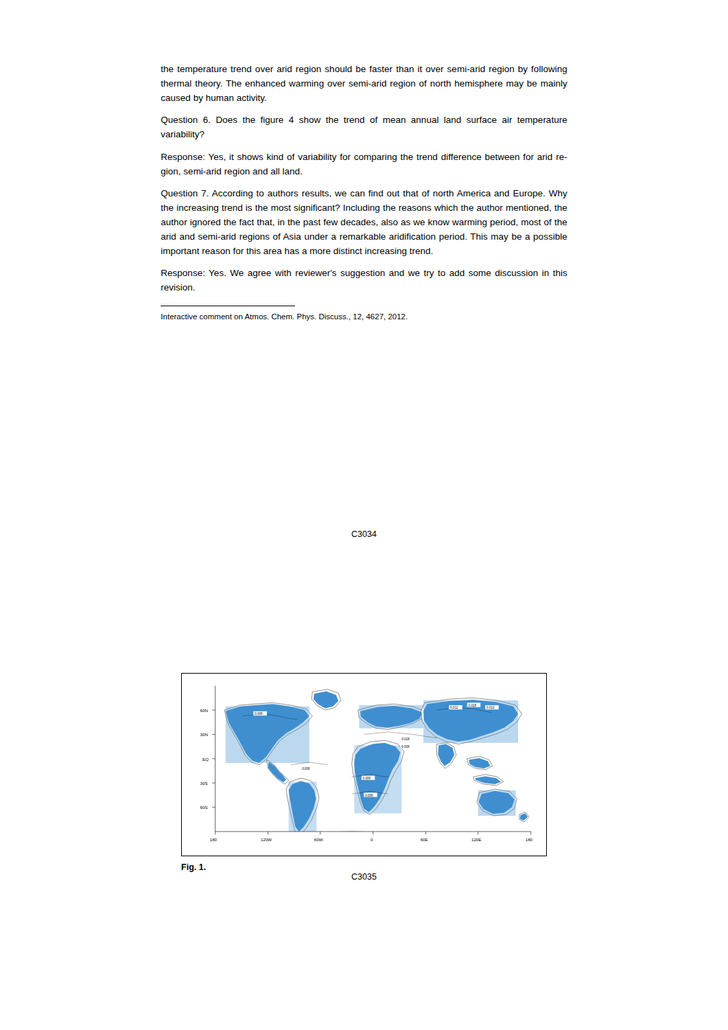the temperature trend over arid region should be faster than it over semi-arid region by following thermal theory. The enhanced warming over semi-arid region of north hemisphere may be mainly caused by human activity.
Question 6. Does the figure 4 show the trend of mean annual land surface air temperature variability?
Response: Yes, it shows kind of variability for comparing the trend difference between for arid region, semi-arid region and all land.
Question 7. According to authors results, we can find out that of north America and Europe. Why the increasing trend is the most significant? Including the reasons which the author mentioned, the author ignored the fact that, in the past few decades, also as we know warming period, most of the arid and semi-arid regions of Asia under a remarkable aridification period. This may be a possible important reason for this area has a more distinct increasing trend.
Response: Yes. We agree with reviewer's suggestion and we try to add some discussion in this revision.
Interactive comment on Atmos. Chem. Phys. Discuss., 12, 4627, 2012.
C3034
0.006 0.012 0.018 0.012 0.018 0.006 0.006 0.006 0.006 60N 30N EQ 30S 60S 180 120W 60W 0 60E 120E 180
Fig. 1.
C3035